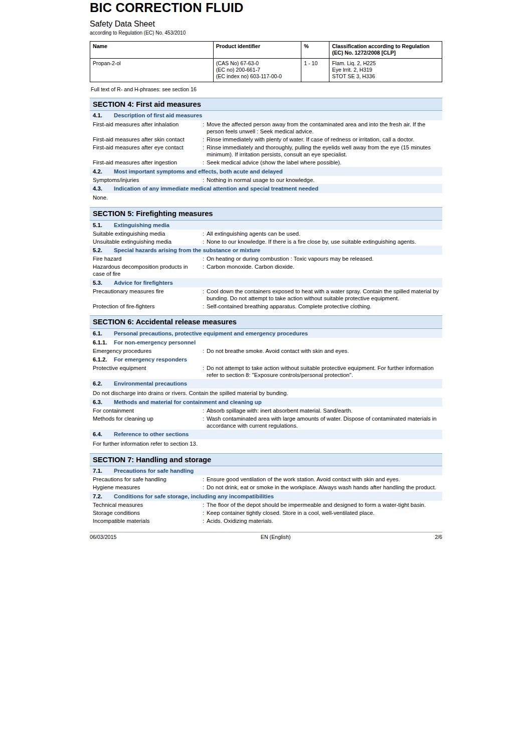BIC CORRECTION FLUID
Safety Data Sheet
according to Regulation (EC) No. 453/2010
| Name | Product identifier | % | Classification according to Regulation (EC) No. 1272/2008 [CLP] |
| --- | --- | --- | --- |
| Propan-2-ol | (CAS No) 67-63-0 (EC no) 200-661-7 (EC index no) 603-117-00-0 | 1 - 10 | Flam. Liq. 2, H225 Eye Irrit. 2, H319 STOT SE 3, H336 |
Full text of R- and H-phrases: see section 16
SECTION 4: First aid measures
4.1. Description of first aid measures
First-aid measures after inhalation
:
Move the affected person away from the contaminated area and into the fresh air. If the person feels unwell : Seek medical advice.
First-aid measures after skin contact
:
Rinse immediately with plenty of water. If case of redness or irritation, call a doctor.
First-aid measures after eye contact
:
Rinse immediately and thoroughly, pulling the eyelids well away from the eye (15 minutes minimum). If irritation persists, consult an eye specialist.
First-aid measures after ingestion
:
Seek medical advice (show the label where possible).
4.2. Most important symptoms and effects, both acute and delayed
Symptoms/injuries
:
Nothing in normal usage to our knowledge.
4.3. Indication of any immediate medical attention and special treatment needed
None.
SECTION 5: Firefighting measures
5.1. Extinguishing media
Suitable extinguishing media
:
All extinguishing agents can be used.
Unsuitable extinguishing media
:
None to our knowledge. If there is a fire close by, use suitable extinguishing agents.
5.2. Special hazards arising from the substance or mixture
Fire hazard
:
On heating or during combustion : Toxic vapours may be released.
Hazardous decomposition products in case of fire
:
Carbon monoxide. Carbon dioxide.
5.3. Advice for firefighters
Precautionary measures fire
:
Cool down the containers exposed to heat with a water spray. Contain the spilled material by bunding. Do not attempt to take action without suitable protective equipment.
Protection of fire-fighters
:
Self-contained breathing apparatus. Complete protective clothing.
SECTION 6: Accidental release measures
6.1. Personal precautions, protective equipment and emergency procedures
6.1.1. For non-emergency personnel
Emergency procedures
:
Do not breathe smoke. Avoid contact with skin and eyes.
6.1.2. For emergency responders
Protective equipment
:
Do not attempt to take action without suitable protective equipment. For further information refer to section 8: "Exposure controls/personal protection".
6.2. Environmental precautions
Do not discharge into drains or rivers. Contain the spilled material by bunding.
6.3. Methods and material for containment and cleaning up
For containment
:
Absorb spillage with: inert absorbent material. Sand/earth.
Methods for cleaning up
:
Wash contaminated area with large amounts of water. Dispose of contaminated materials in accordance with current regulations.
6.4. Reference to other sections
For further information refer to section 13.
SECTION 7: Handling and storage
7.1. Precautions for safe handling
Precautions for safe handling
:
Ensure good ventilation of the work station. Avoid contact with skin and eyes.
Hygiene measures
:
Do not drink, eat or smoke in the workplace. Always wash hands after handling the product.
7.2. Conditions for safe storage, including any incompatibilities
Technical measures
:
The floor of the depot should be impermeable and designed to form a water-tight basin.
Storage conditions
:
Keep container tightly closed. Store in a cool, well-ventilated place.
Incompatible materials
:
Acids. Oxidizing materials.
06/03/2015
EN (English)
2/6